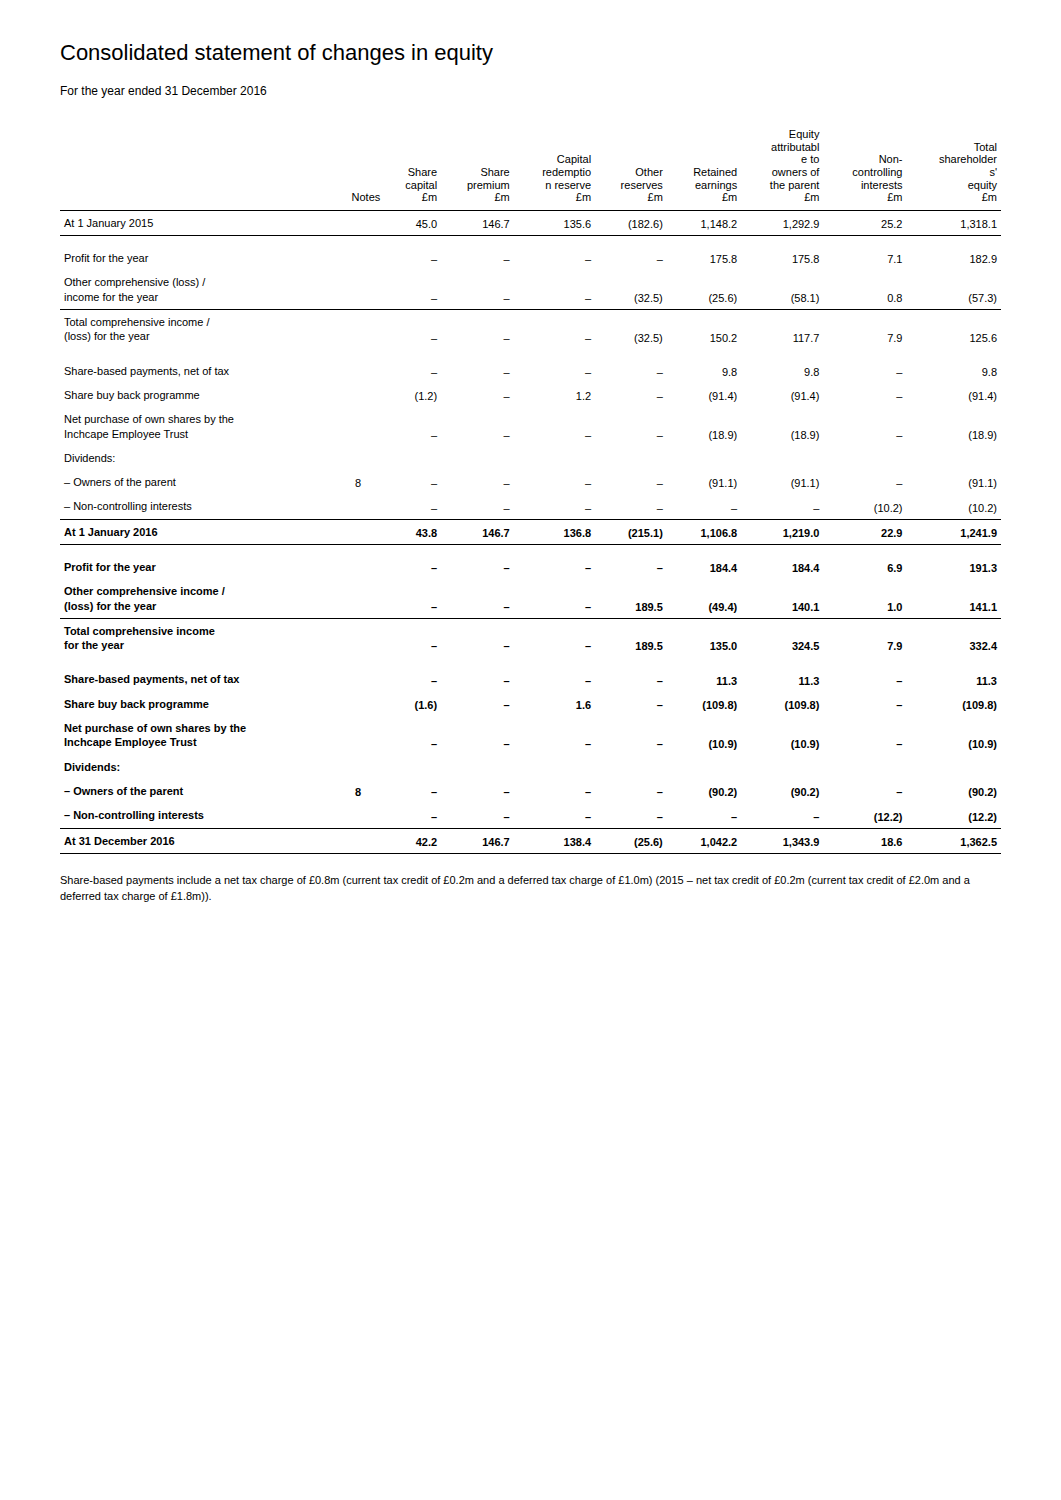Consolidated statement of changes in equity
For the year ended 31 December 2016
| | Notes | Share capital £m | Share premium £m | Capital redemptio n reserve £m | Other reserves £m | Retained earnings £m | Equity attributabl e to owners of the parent £m | Non- controlling interests £m | Total shareholder s' equity £m |
| --- | --- | --- | --- | --- | --- | --- | --- | --- | --- |
| At 1 January 2015 | | 45.0 | 146.7 | 135.6 | (182.6) | 1,148.2 | 1,292.9 | 25.2 | 1,318.1 |
| Profit for the year | | – | – | – | – | 175.8 | 175.8 | 7.1 | 182.9 |
| Other comprehensive (loss) / income for the year | | – | – | – | (32.5) | (25.6) | (58.1) | 0.8 | (57.3) |
| Total comprehensive income / (loss) for the year | | – | – | – | (32.5) | 150.2 | 117.7 | 7.9 | 125.6 |
| Share-based payments, net of tax | | – | – | – | – | 9.8 | 9.8 | – | 9.8 |
| Share buy back programme | | (1.2) | – | 1.2 | – | (91.4) | (91.4) | – | (91.4) |
| Net purchase of own shares by the Inchcape Employee Trust | | – | – | – | – | (18.9) | (18.9) | – | (18.9) |
| Dividends: | | | | | | | | | |
| – Owners of the parent | 8 | – | – | – | – | (91.1) | (91.1) | – | (91.1) |
| – Non-controlling interests | | – | – | – | – | – | – | (10.2) | (10.2) |
| At 1 January 2016 | | 43.8 | 146.7 | 136.8 | (215.1) | 1,106.8 | 1,219.0 | 22.9 | 1,241.9 |
| Profit for the year | | – | – | – | – | 184.4 | 184.4 | 6.9 | 191.3 |
| Other comprehensive income / (loss) for the year | | – | – | – | 189.5 | (49.4) | 140.1 | 1.0 | 141.1 |
| Total comprehensive income for the year | | – | – | – | 189.5 | 135.0 | 324.5 | 7.9 | 332.4 |
| Share-based payments, net of tax | | – | – | – | – | 11.3 | 11.3 | – | 11.3 |
| Share buy back programme | | (1.6) | – | 1.6 | – | (109.8) | (109.8) | – | (109.8) |
| Net purchase of own shares by the Inchcape Employee Trust | | – | – | – | – | (10.9) | (10.9) | – | (10.9) |
| Dividends: | | | | | | | | | |
| – Owners of the parent | 8 | – | – | – | – | (90.2) | (90.2) | – | (90.2) |
| – Non-controlling interests | | – | – | – | – | – | – | (12.2) | (12.2) |
| At 31 December 2016 | | 42.2 | 146.7 | 138.4 | (25.6) | 1,042.2 | 1,343.9 | 18.6 | 1,362.5 |
Share-based payments include a net tax charge of £0.8m (current tax credit of £0.2m and a deferred tax charge of £1.0m) (2015 – net tax credit of £0.2m (current tax credit of £2.0m and a deferred tax charge of £1.8m)).